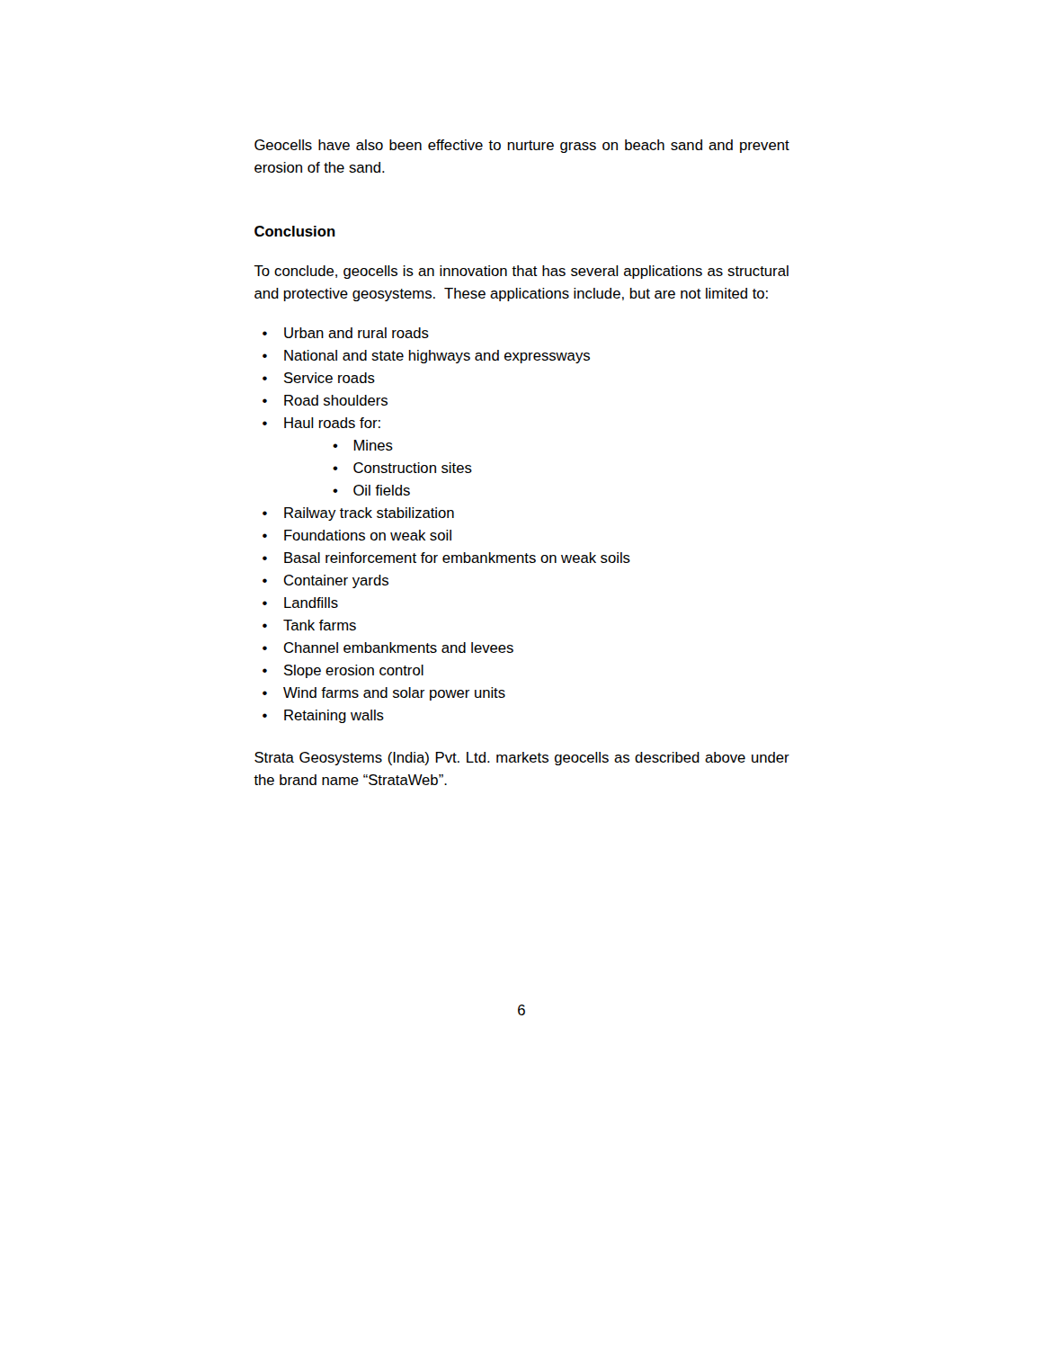Geocells have also been effective to nurture grass on beach sand and prevent erosion of the sand.
Conclusion
To conclude, geocells is an innovation that has several applications as structural and protective geosystems. These applications include, but are not limited to:
Urban and rural roads
National and state highways and expressways
Service roads
Road shoulders
Haul roads for:
Mines
Construction sites
Oil fields
Railway track stabilization
Foundations on weak soil
Basal reinforcement for embankments on weak soils
Container yards
Landfills
Tank farms
Channel embankments and levees
Slope erosion control
Wind farms and solar power units
Retaining walls
Strata Geosystems (India) Pvt. Ltd. markets geocells as described above under the brand name “StrataWeb”.
6